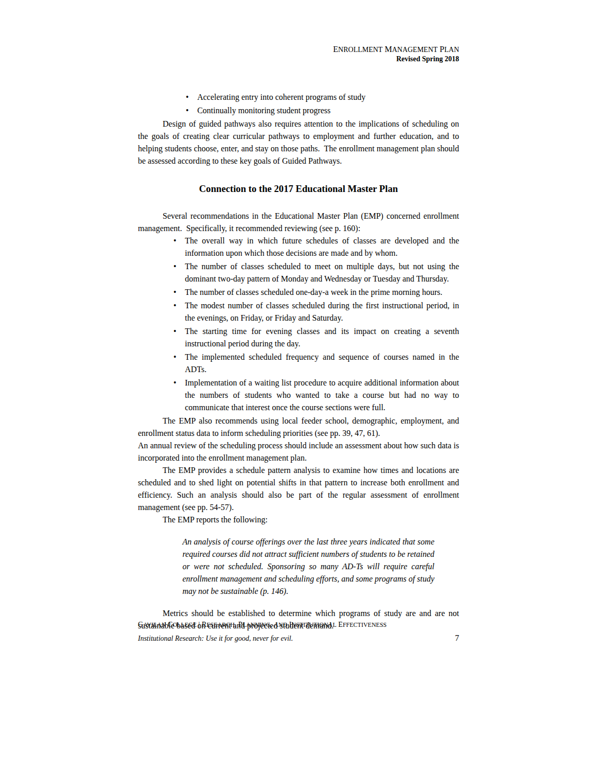ENROLLMENT MANAGEMENT PLAN
Revised Spring 2018
Accelerating entry into coherent programs of study
Continually monitoring student progress
Design of guided pathways also requires attention to the implications of scheduling on the goals of creating clear curricular pathways to employment and further education, and to helping students choose, enter, and stay on those paths. The enrollment management plan should be assessed according to these key goals of Guided Pathways.
Connection to the 2017 Educational Master Plan
Several recommendations in the Educational Master Plan (EMP) concerned enrollment management. Specifically, it recommended reviewing (see p. 160):
The overall way in which future schedules of classes are developed and the information upon which those decisions are made and by whom.
The number of classes scheduled to meet on multiple days, but not using the dominant two-day pattern of Monday and Wednesday or Tuesday and Thursday.
The number of classes scheduled one-day-a week in the prime morning hours.
The modest number of classes scheduled during the first instructional period, in the evenings, on Friday, or Friday and Saturday.
The starting time for evening classes and its impact on creating a seventh instructional period during the day.
The implemented scheduled frequency and sequence of courses named in the ADTs.
Implementation of a waiting list procedure to acquire additional information about the numbers of students who wanted to take a course but had no way to communicate that interest once the course sections were full.
The EMP also recommends using local feeder school, demographic, employment, and enrollment status data to inform scheduling priorities (see pp. 39, 47, 61).
An annual review of the scheduling process should include an assessment about how such data is incorporated into the enrollment management plan.
The EMP provides a schedule pattern analysis to examine how times and locations are scheduled and to shed light on potential shifts in that pattern to increase both enrollment and efficiency. Such an analysis should also be part of the regular assessment of enrollment management (see pp. 54-57).
The EMP reports the following:
An analysis of course offerings over the last three years indicated that some required courses did not attract sufficient numbers of students to be retained or were not scheduled. Sponsoring so many AD-Ts will require careful enrollment management and scheduling efforts, and some programs of study may not be sustainable (p. 146).
Metrics should be established to determine which programs of study are and are not sustainable based on current and projected student demand.
GAVILAN COLLEGE | RESEARCH, PLANNING, AND INSTITUTIONAL EFFECTIVENESS
Institutional Research: Use it for good, never for evil. 7